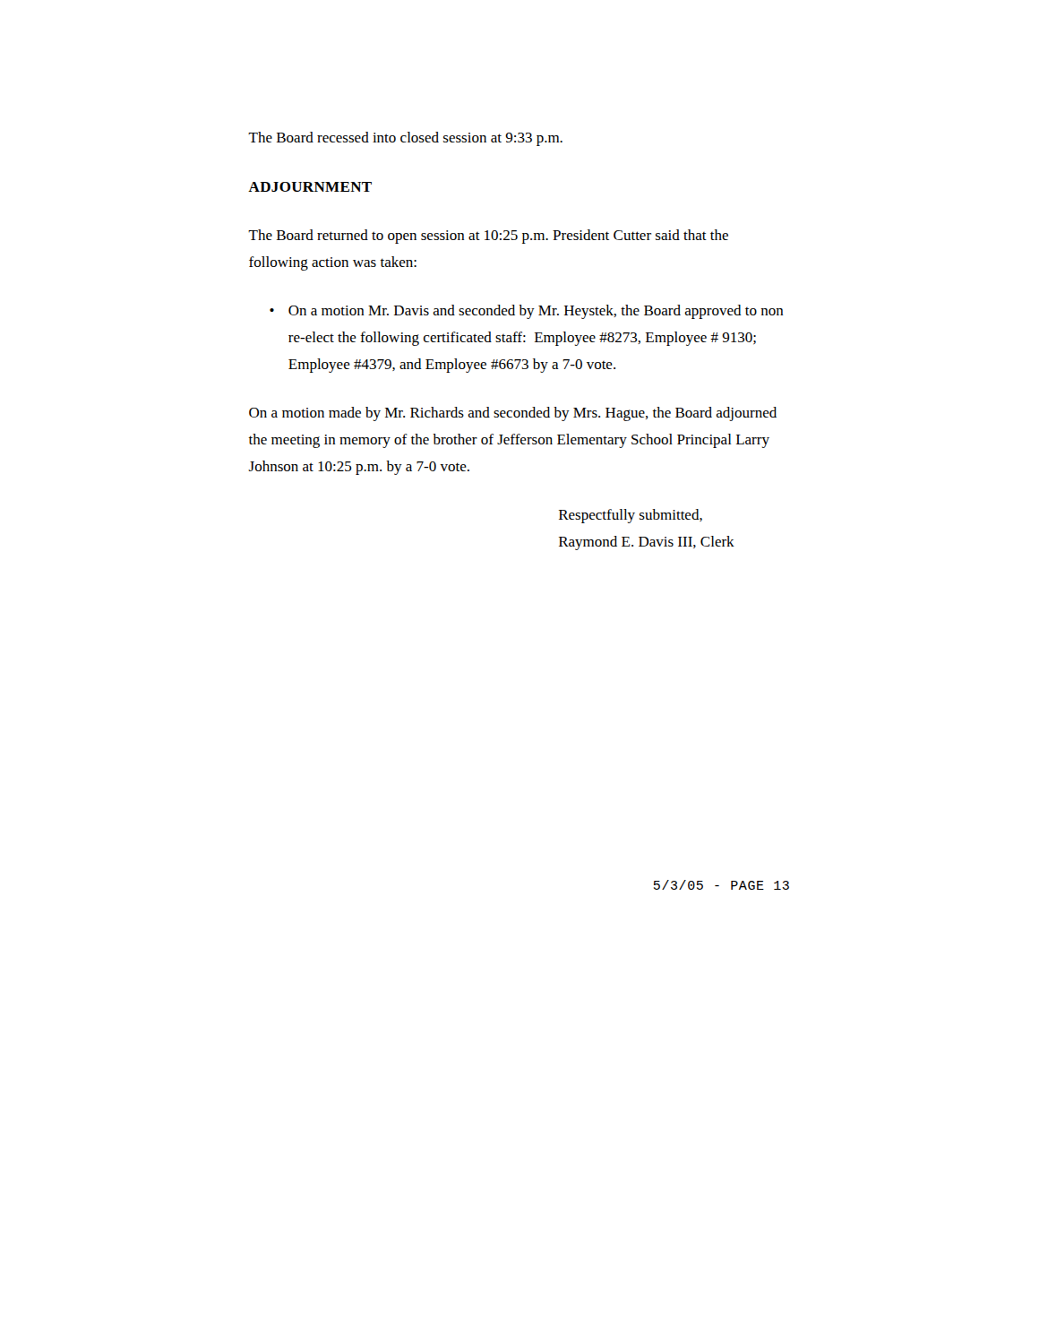The Board recessed into closed session at 9:33 p.m.
ADJOURNMENT
The Board returned to open session at 10:25 p.m. President Cutter said that the following action was taken:
On a motion Mr. Davis and seconded by Mr. Heystek, the Board approved to non re-elect the following certificated staff: Employee #8273, Employee # 9130; Employee #4379, and Employee #6673 by a 7-0 vote.
On a motion made by Mr. Richards and seconded by Mrs. Hague, the Board adjourned the meeting in memory of the brother of Jefferson Elementary School Principal Larry Johnson at 10:25 p.m. by a 7-0 vote.
Respectfully submitted,
Raymond E. Davis III, Clerk
5/3/05 - PAGE 13